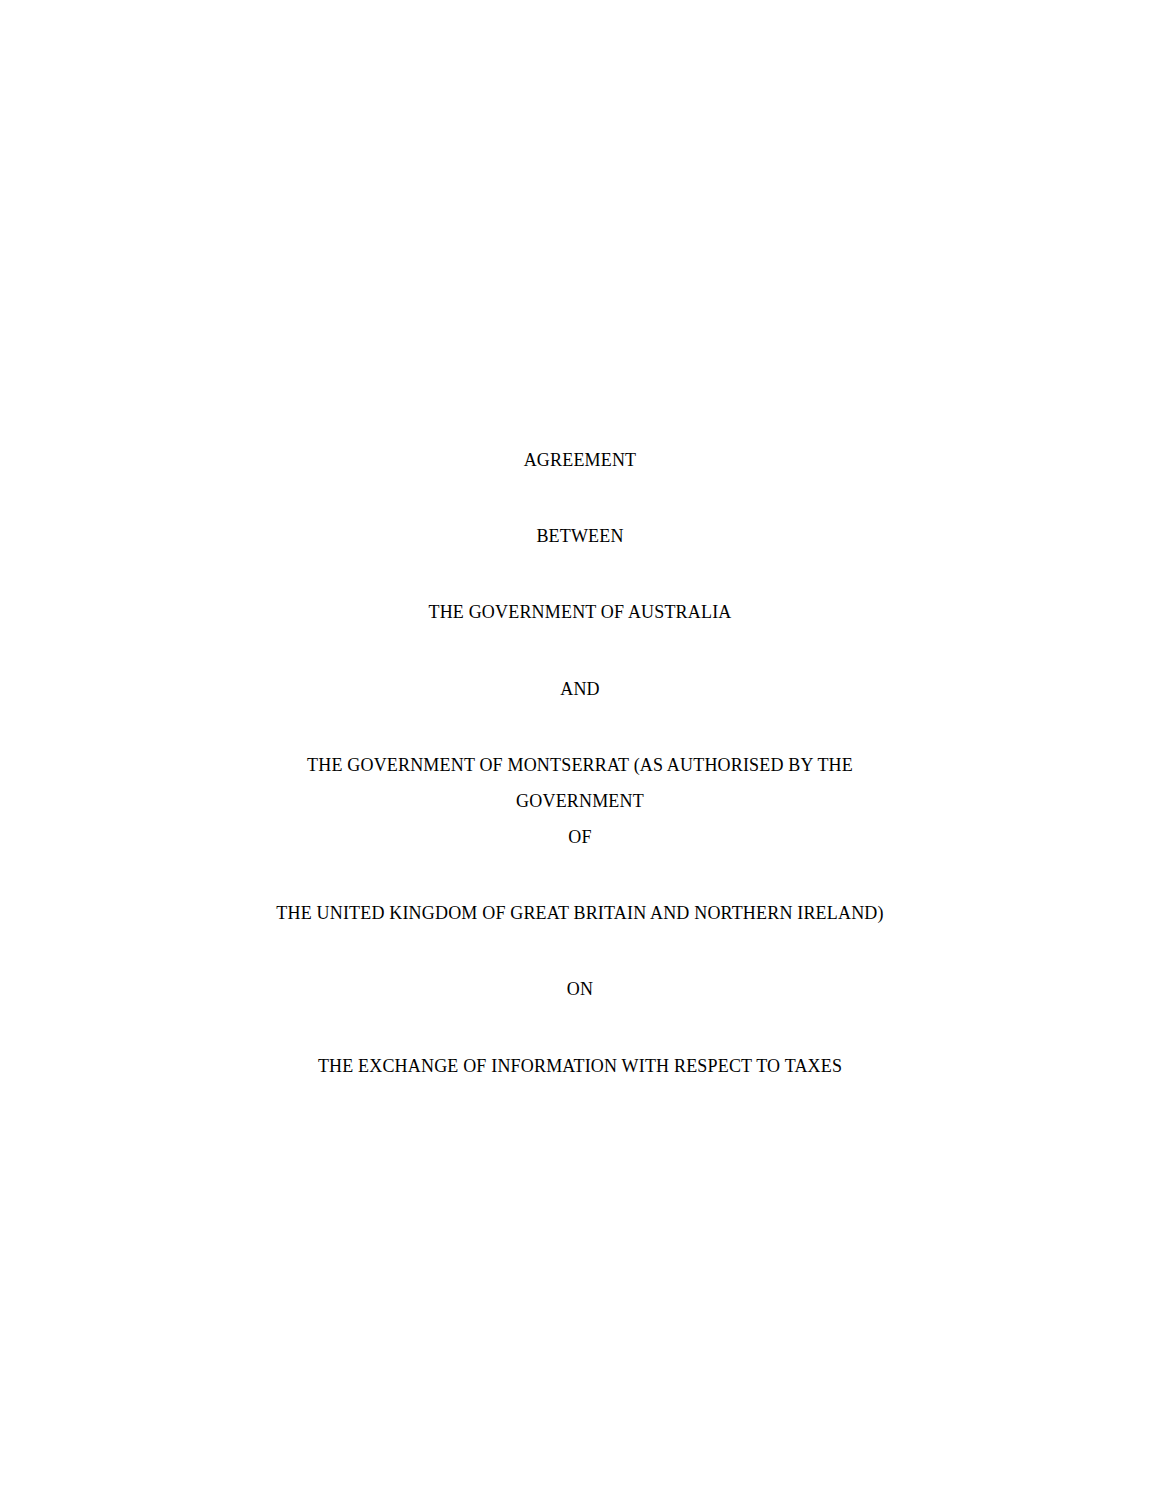AGREEMENT
BETWEEN
THE GOVERNMENT OF AUSTRALIA
AND
THE GOVERNMENT OF MONTSERRAT (AS AUTHORISED BY THE GOVERNMENT OF
THE UNITED KINGDOM OF GREAT BRITAIN AND NORTHERN IRELAND)
ON
THE EXCHANGE OF INFORMATION WITH RESPECT TO TAXES